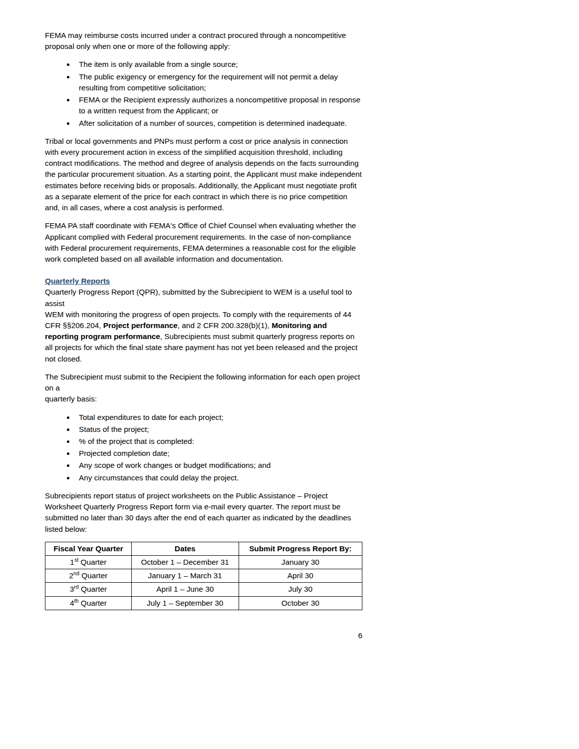FEMA may reimburse costs incurred under a contract procured through a noncompetitive proposal only when one or more of the following apply:
The item is only available from a single source;
The public exigency or emergency for the requirement will not permit a delay resulting from competitive solicitation;
FEMA or the Recipient expressly authorizes a noncompetitive proposal in response to a written request from the Applicant; or
After solicitation of a number of sources, competition is determined inadequate.
Tribal or local governments and PNPs must perform a cost or price analysis in connection with every procurement action in excess of the simplified acquisition threshold, including contract modifications. The method and degree of analysis depends on the facts surrounding the particular procurement situation. As a starting point, the Applicant must make independent estimates before receiving bids or proposals. Additionally, the Applicant must negotiate profit as a separate element of the price for each contract in which there is no price competition and, in all cases, where a cost analysis is performed.
FEMA PA staff coordinate with FEMA's Office of Chief Counsel when evaluating whether the Applicant complied with Federal procurement requirements. In the case of non-compliance with Federal procurement requirements, FEMA determines a reasonable cost for the eligible work completed based on all available information and documentation.
Quarterly Reports
Quarterly Progress Report (QPR), submitted by the Subrecipient to WEM is a useful tool to assist
WEM with monitoring the progress of open projects. To comply with the requirements of 44 CFR §§206.204, Project performance, and 2 CFR 200.328(b)(1), Monitoring and reporting program performance, Subrecipients must submit quarterly progress reports on all projects for which the final state share payment has not yet been released and the project not closed.
The Subrecipient must submit to the Recipient the following information for each open project on a
quarterly basis:
Total expenditures to date for each project;
Status of the project;
% of the project that is completed:
Projected completion date;
Any scope of work changes or budget modifications; and
Any circumstances that could delay the project.
Subrecipients report status of project worksheets on the Public Assistance – Project Worksheet Quarterly Progress Report form via e-mail every quarter. The report must be submitted no later than 30 days after the end of each quarter as indicated by the deadlines listed below:
| Fiscal Year Quarter | Dates | Submit Progress Report By: |
| --- | --- | --- |
| 1 st Quarter | October 1 – December 31 | January 30 |
| 2 nd Quarter | January 1 – March 31 | April 30 |
| 3 rd Quarter | April 1 – June 30 | July 30 |
| 4 th Quarter | July 1 – September 30 | October 30 |
6